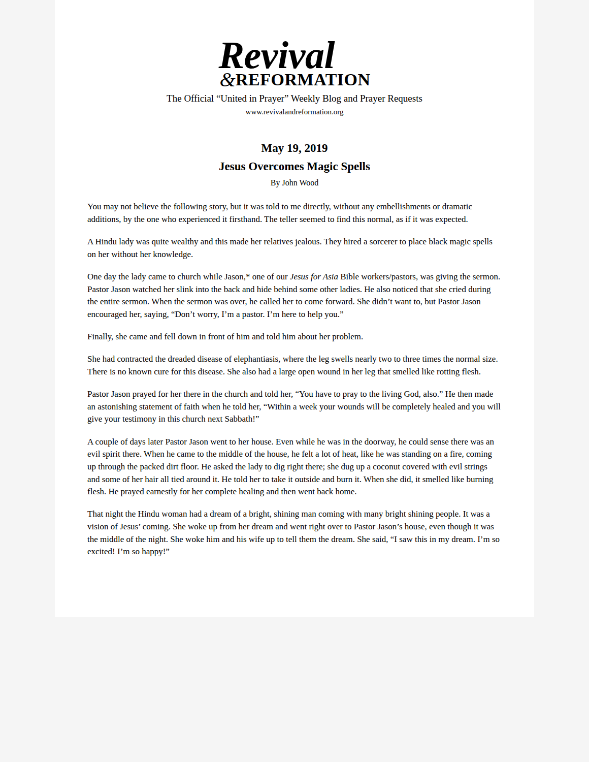Revival &REFORMATION
The Official “United in Prayer” Weekly Blog and Prayer Requests
www.revivalandreformation.org
May 19, 2019
Jesus Overcomes Magic Spells
By John Wood
You may not believe the following story, but it was told to me directly, without any embellishments or dramatic additions, by the one who experienced it firsthand. The teller seemed to find this normal, as if it was expected.
A Hindu lady was quite wealthy and this made her relatives jealous. They hired a sorcerer to place black magic spells on her without her knowledge.
One day the lady came to church while Jason,* one of our Jesus for Asia Bible workers/pastors, was giving the sermon. Pastor Jason watched her slink into the back and hide behind some other ladies. He also noticed that she cried during the entire sermon. When the sermon was over, he called her to come forward. She didn’t want to, but Pastor Jason encouraged her, saying, “Don’t worry, I’m a pastor. I’m here to help you.”
Finally, she came and fell down in front of him and told him about her problem.
She had contracted the dreaded disease of elephantiasis, where the leg swells nearly two to three times the normal size. There is no known cure for this disease. She also had a large open wound in her leg that smelled like rotting flesh.
Pastor Jason prayed for her there in the church and told her, “You have to pray to the living God, also.” He then made an astonishing statement of faith when he told her, “Within a week your wounds will be completely healed and you will give your testimony in this church next Sabbath!”
A couple of days later Pastor Jason went to her house. Even while he was in the doorway, he could sense there was an evil spirit there. When he came to the middle of the house, he felt a lot of heat, like he was standing on a fire, coming up through the packed dirt floor. He asked the lady to dig right there; she dug up a coconut covered with evil strings and some of her hair all tied around it. He told her to take it outside and burn it. When she did, it smelled like burning flesh. He prayed earnestly for her complete healing and then went back home.
That night the Hindu woman had a dream of a bright, shining man coming with many bright shining people. It was a vision of Jesus’ coming. She woke up from her dream and went right over to Pastor Jason’s house, even though it was the middle of the night. She woke him and his wife up to tell them the dream. She said, “I saw this in my dream. I’m so excited! I’m so happy!”